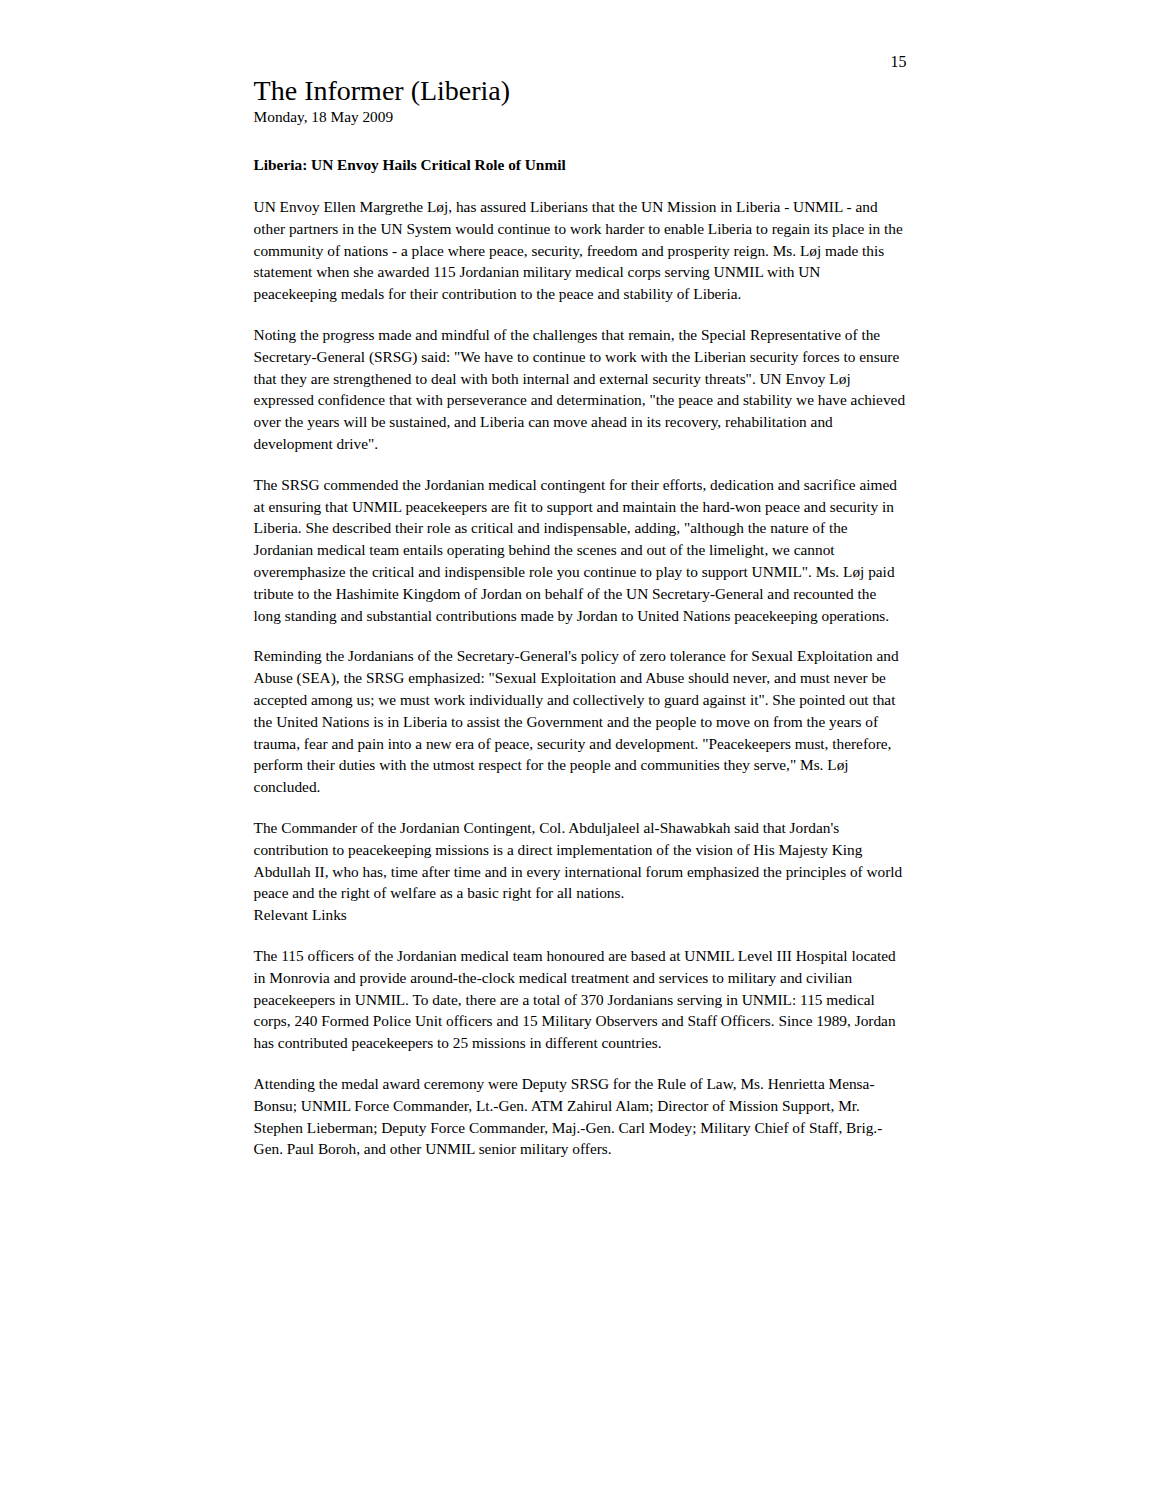15
The Informer (Liberia)
Monday, 18 May 2009
Liberia: UN Envoy Hails Critical Role of Unmil
UN Envoy Ellen Margrethe Løj, has assured Liberians that the UN Mission in Liberia - UNMIL - and other partners in the UN System would continue to work harder to enable Liberia to regain its place in the community of nations - a place where peace, security, freedom and prosperity reign. Ms. Løj made this statement when she awarded 115 Jordanian military medical corps serving UNMIL with UN peacekeeping medals for their contribution to the peace and stability of Liberia.
Noting the progress made and mindful of the challenges that remain, the Special Representative of the Secretary-General (SRSG) said: "We have to continue to work with the Liberian security forces to ensure that they are strengthened to deal with both internal and external security threats". UN Envoy Løj expressed confidence that with perseverance and determination, "the peace and stability we have achieved over the years will be sustained, and Liberia can move ahead in its recovery, rehabilitation and development drive".
The SRSG commended the Jordanian medical contingent for their efforts, dedication and sacrifice aimed at ensuring that UNMIL peacekeepers are fit to support and maintain the hard-won peace and security in Liberia. She described their role as critical and indispensable, adding, "although the nature of the Jordanian medical team entails operating behind the scenes and out of the limelight, we cannot overemphasize the critical and indispensible role you continue to play to support UNMIL". Ms. Løj paid tribute to the Hashimite Kingdom of Jordan on behalf of the UN Secretary-General and recounted the long standing and substantial contributions made by Jordan to United Nations peacekeeping operations.
Reminding the Jordanians of the Secretary-General's policy of zero tolerance for Sexual Exploitation and Abuse (SEA), the SRSG emphasized: "Sexual Exploitation and Abuse should never, and must never be accepted among us; we must work individually and collectively to guard against it". She pointed out that the United Nations is in Liberia to assist the Government and the people to move on from the years of trauma, fear and pain into a new era of peace, security and development. "Peacekeepers must, therefore, perform their duties with the utmost respect for the people and communities they serve," Ms. Løj concluded.
The Commander of the Jordanian Contingent, Col. Abduljaleel al-Shawabkah said that Jordan's contribution to peacekeeping missions is a direct implementation of the vision of His Majesty King Abdullah II, who has, time after time and in every international forum emphasized the principles of world peace and the right of welfare as a basic right for all nations.
Relevant Links
The 115 officers of the Jordanian medical team honoured are based at UNMIL Level III Hospital located in Monrovia and provide around-the-clock medical treatment and services to military and civilian peacekeepers in UNMIL. To date, there are a total of 370 Jordanians serving in UNMIL: 115 medical corps, 240 Formed Police Unit officers and 15 Military Observers and Staff Officers. Since 1989, Jordan has contributed peacekeepers to 25 missions in different countries.
Attending the medal award ceremony were Deputy SRSG for the Rule of Law, Ms. Henrietta Mensa-Bonsu; UNMIL Force Commander, Lt.-Gen. ATM Zahirul Alam; Director of Mission Support, Mr. Stephen Lieberman; Deputy Force Commander, Maj.-Gen. Carl Modey; Military Chief of Staff, Brig.-Gen. Paul Boroh, and other UNMIL senior military offers.